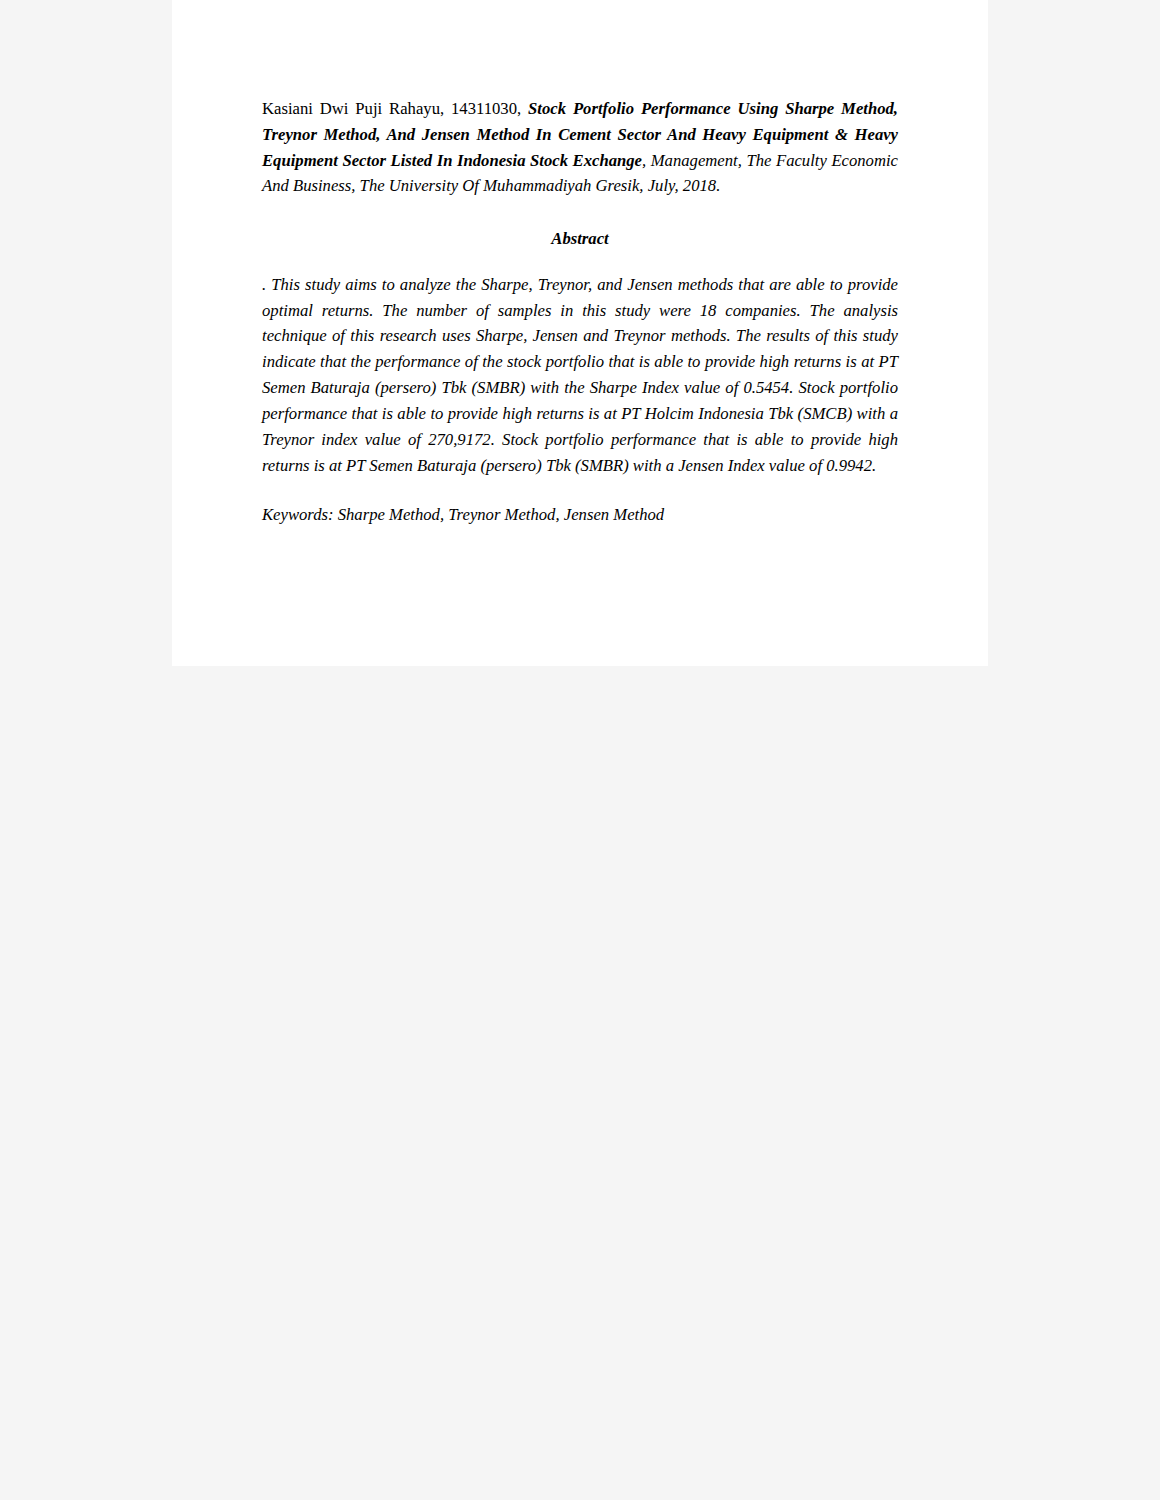Kasiani Dwi Puji Rahayu, 14311030, Stock Portfolio Performance Using Sharpe Method, Treynor Method, And Jensen Method In Cement Sector And Heavy Equipment & Heavy Equipment Sector Listed In Indonesia Stock Exchange, Management, The Faculty Economic And Business, The University Of Muhammadiyah Gresik, July, 2018.
Abstract
. This study aims to analyze the Sharpe, Treynor, and Jensen methods that are able to provide optimal returns. The number of samples in this study were 18 companies. The analysis technique of this research uses Sharpe, Jensen and Treynor methods. The results of this study indicate that the performance of the stock portfolio that is able to provide high returns is at PT Semen Baturaja (persero) Tbk (SMBR) with the Sharpe Index value of 0.5454. Stock portfolio performance that is able to provide high returns is at PT Holcim Indonesia Tbk (SMCB) with a Treynor index value of 270,9172. Stock portfolio performance that is able to provide high returns is at PT Semen Baturaja (persero) Tbk (SMBR) with a Jensen Index value of 0.9942.
Keywords: Sharpe Method, Treynor Method, Jensen Method